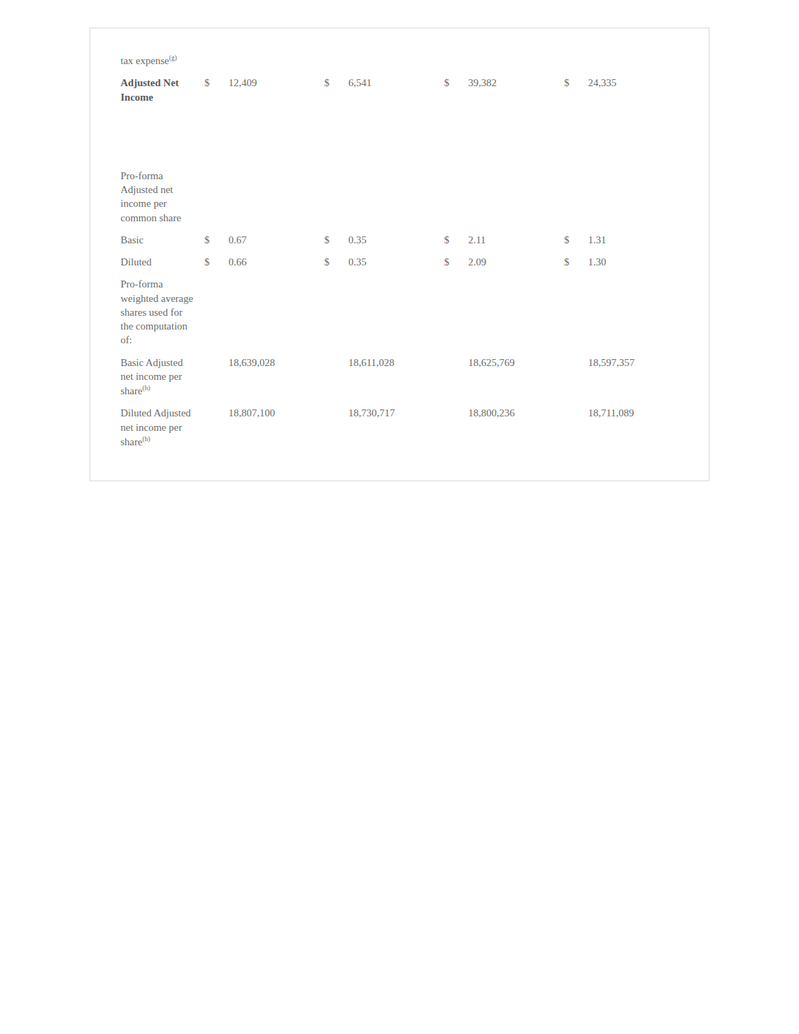| tax expense (g) | | | | | | | | |
| Adjusted Net Income | $ | 12,409 | $ | 6,541 | $ | 39,382 | $ | 24,335 |
| Pro-forma Adjusted net income per common share | | | | | | | | |
| Basic | $ | 0.67 | $ | 0.35 | $ | 2.11 | $ | 1.31 |
| Diluted | $ | 0.66 | $ | 0.35 | $ | 2.09 | $ | 1.30 |
| Pro-forma weighted average shares used for the computation of: | | | | | | | | |
| Basic Adjusted net income per share (h) | | 18,639,028 | | 18,611,028 | | 18,625,769 | | 18,597,357 |
| Diluted Adjusted net income per share (h) | | 18,807,100 | | 18,730,717 | | 18,800,236 | | 18,711,089 |